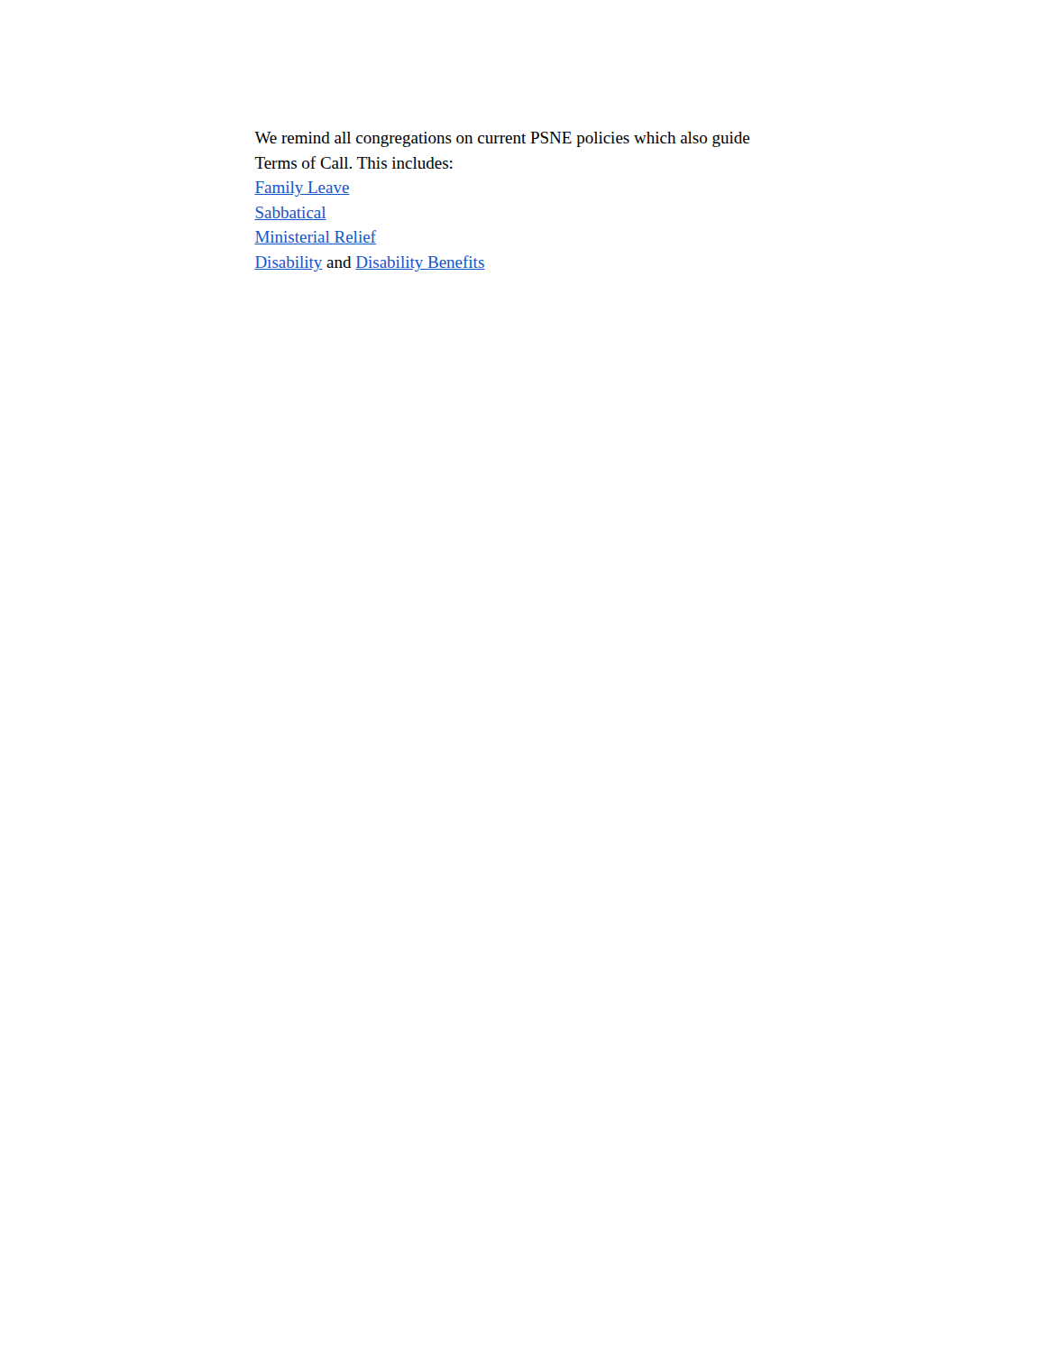We remind all congregations on current PSNE policies which also guide Terms of Call. This includes:
Family Leave
Sabbatical
Ministerial Relief
Disability and Disability Benefits